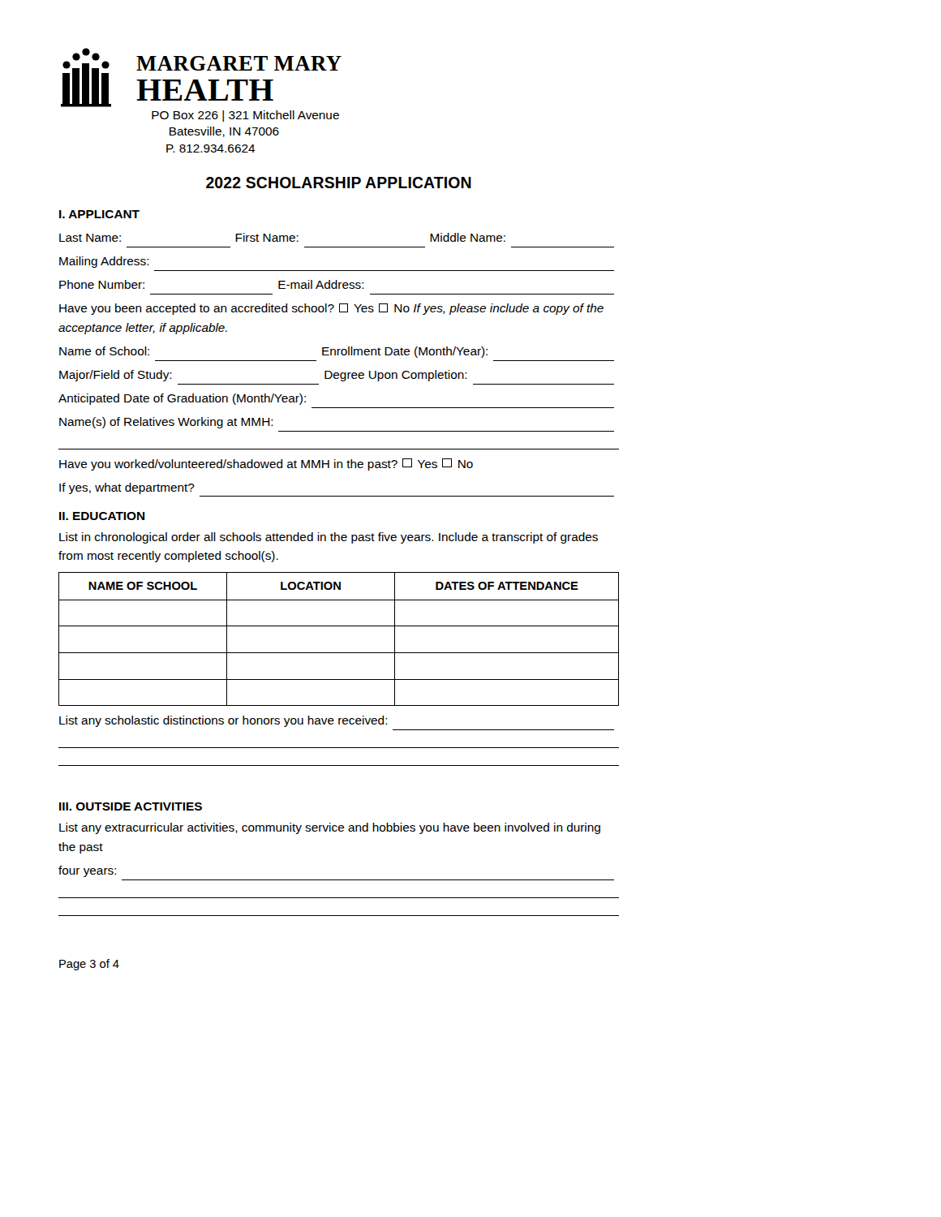MARGARET MARY
HEALTH
PO Box 226 | 321 Mitchell Avenue
Batesville, IN 47006
P. 812.934.6624
2022 SCHOLARSHIP APPLICATION
I. APPLICANT
Last Name: First Name: Middle Name:
Mailing Address:
Phone Number: E-mail Address:
Have you been accepted to an accredited school? Yes No If yes, please include a copy of the acceptance letter, if applicable.
Name of School: Enrollment Date (Month/Year):
Major/Field of Study: Degree Upon Completion:
Anticipated Date of Graduation (Month/Year):
Name(s) of Relatives Working at MMH:
Have you worked/volunteered/shadowed at MMH in the past? Yes No
If yes, what department?
II. EDUCATION
List in chronological order all schools attended in the past five years. Include a transcript of grades from most recently completed school(s).
| NAME OF SCHOOL | LOCATION | DATES OF ATTENDANCE |
| --- | --- | --- |
List any scholastic distinctions or honors you have received:
III. OUTSIDE ACTIVITIES
List any extracurricular activities, community service and hobbies you have been involved in during the past
four years:
Page 3 of 4